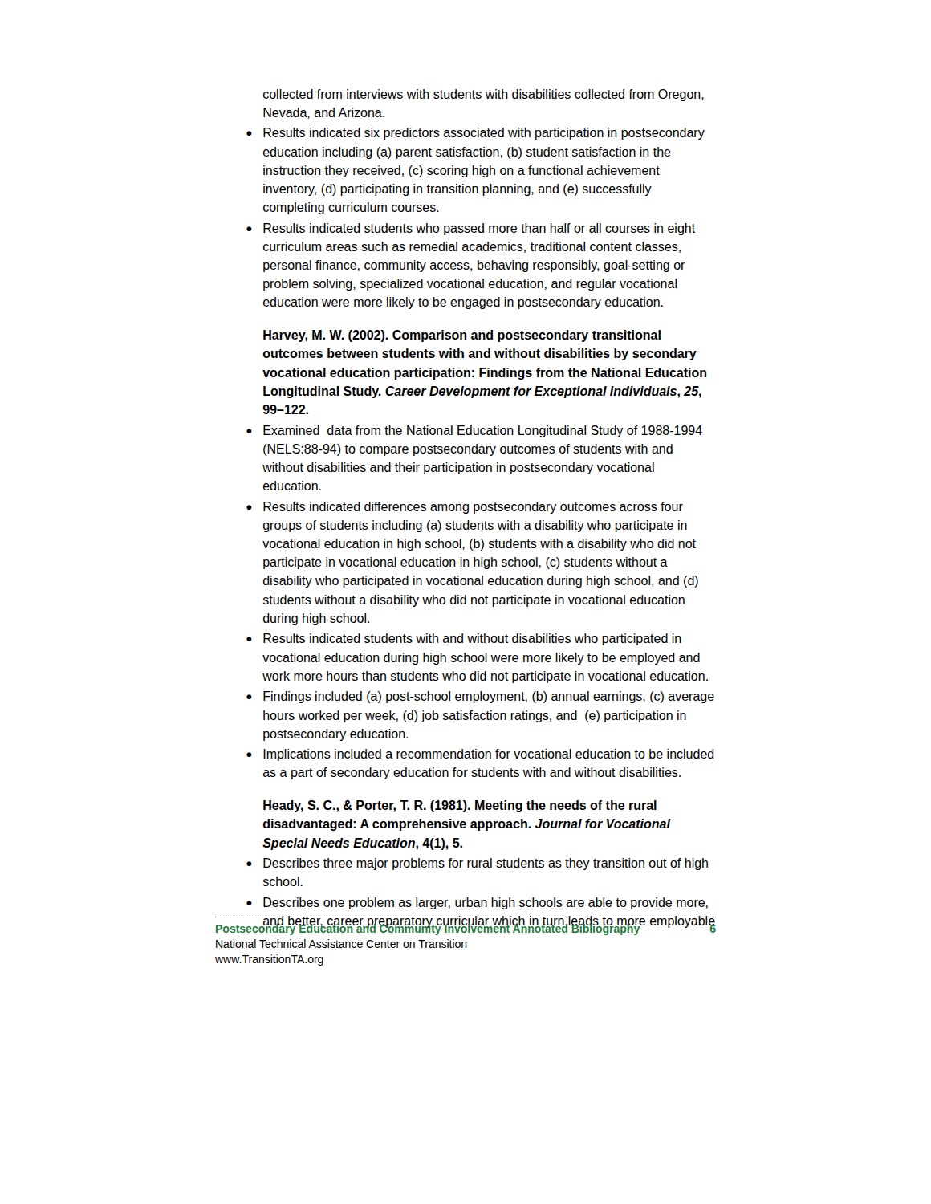collected from interviews with students with disabilities collected from Oregon, Nevada, and Arizona.
Results indicated six predictors associated with participation in postsecondary education including (a) parent satisfaction, (b) student satisfaction in the instruction they received, (c) scoring high on a functional achievement inventory, (d) participating in transition planning, and (e) successfully completing curriculum courses.
Results indicated students who passed more than half or all courses in eight curriculum areas such as remedial academics, traditional content classes, personal finance, community access, behaving responsibly, goal-setting or problem solving, specialized vocational education, and regular vocational education were more likely to be engaged in postsecondary education.
Harvey, M. W. (2002). Comparison and postsecondary transitional outcomes between students with and without disabilities by secondary vocational education participation: Findings from the National Education Longitudinal Study. Career Development for Exceptional Individuals, 25, 99–122.
Examined data from the National Education Longitudinal Study of 1988-1994 (NELS:88-94) to compare postsecondary outcomes of students with and without disabilities and their participation in postsecondary vocational education.
Results indicated differences among postsecondary outcomes across four groups of students including (a) students with a disability who participate in vocational education in high school, (b) students with a disability who did not participate in vocational education in high school, (c) students without a disability who participated in vocational education during high school, and (d) students without a disability who did not participate in vocational education during high school.
Results indicated students with and without disabilities who participated in vocational education during high school were more likely to be employed and work more hours than students who did not participate in vocational education.
Findings included (a) post-school employment, (b) annual earnings, (c) average hours worked per week, (d) job satisfaction ratings, and (e) participation in postsecondary education.
Implications included a recommendation for vocational education to be included as a part of secondary education for students with and without disabilities.
Heady, S. C., & Porter, T. R. (1981). Meeting the needs of the rural disadvantaged: A comprehensive approach. Journal for Vocational Special Needs Education, 4(1), 5.
Describes three major problems for rural students as they transition out of high school.
Describes one problem as larger, urban high schools are able to provide more, and better, career preparatory curricular which in turn leads to more employable
Postsecondary Education and Community Involvement Annotated Bibliography 6
National Technical Assistance Center on Transition
www.TransitionTA.org